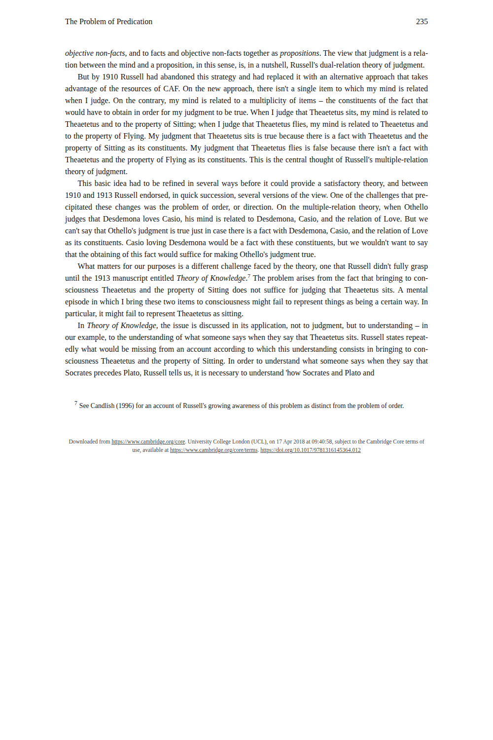The Problem of Predication 235
objective non-facts, and to facts and objective non-facts together as propositions. The view that judgment is a relation between the mind and a proposition, in this sense, is, in a nutshell, Russell's dual-relation theory of judgment.
But by 1910 Russell had abandoned this strategy and had replaced it with an alternative approach that takes advantage of the resources of CAF. On the new approach, there isn't a single item to which my mind is related when I judge. On the contrary, my mind is related to a multiplicity of items – the constituents of the fact that would have to obtain in order for my judgment to be true. When I judge that Theaetetus sits, my mind is related to Theaetetus and to the property of Sitting; when I judge that Theaetetus flies, my mind is related to Theaetetus and to the property of Flying. My judgment that Theaetetus sits is true because there is a fact with Theaetetus and the property of Sitting as its constituents. My judgment that Theaetetus flies is false because there isn't a fact with Theaetetus and the property of Flying as its constituents. This is the central thought of Russell's multiple-relation theory of judgment.
This basic idea had to be refined in several ways before it could provide a satisfactory theory, and between 1910 and 1913 Russell endorsed, in quick succession, several versions of the view. One of the challenges that precipitated these changes was the problem of order, or direction. On the multiple-relation theory, when Othello judges that Desdemona loves Casio, his mind is related to Desdemona, Casio, and the relation of Love. But we can't say that Othello's judgment is true just in case there is a fact with Desdemona, Casio, and the relation of Love as its constituents. Casio loving Desdemona would be a fact with these constituents, but we wouldn't want to say that the obtaining of this fact would suffice for making Othello's judgment true.
What matters for our purposes is a different challenge faced by the theory, one that Russell didn't fully grasp until the 1913 manuscript entitled Theory of Knowledge.7 The problem arises from the fact that bringing to consciousness Theaetetus and the property of Sitting does not suffice for judging that Theaetetus sits. A mental episode in which I bring these two items to consciousness might fail to represent things as being a certain way. In particular, it might fail to represent Theaetetus as sitting.
In Theory of Knowledge, the issue is discussed in its application, not to judgment, but to understanding – in our example, to the understanding of what someone says when they say that Theaetetus sits. Russell states repeatedly what would be missing from an account according to which this understanding consists in bringing to consciousness Theaetetus and the property of Sitting. In order to understand what someone says when they say that Socrates precedes Plato, Russell tells us, it is necessary to understand 'how Socrates and Plato and
7 See Candlish (1996) for an account of Russell's growing awareness of this problem as distinct from the problem of order.
Downloaded from https://www.cambridge.org/core. University College London (UCL), on 17 Apr 2018 at 09:40:58, subject to the Cambridge Core terms of use, available at https://www.cambridge.org/core/terms. https://doi.org/10.1017/9781316145364.012